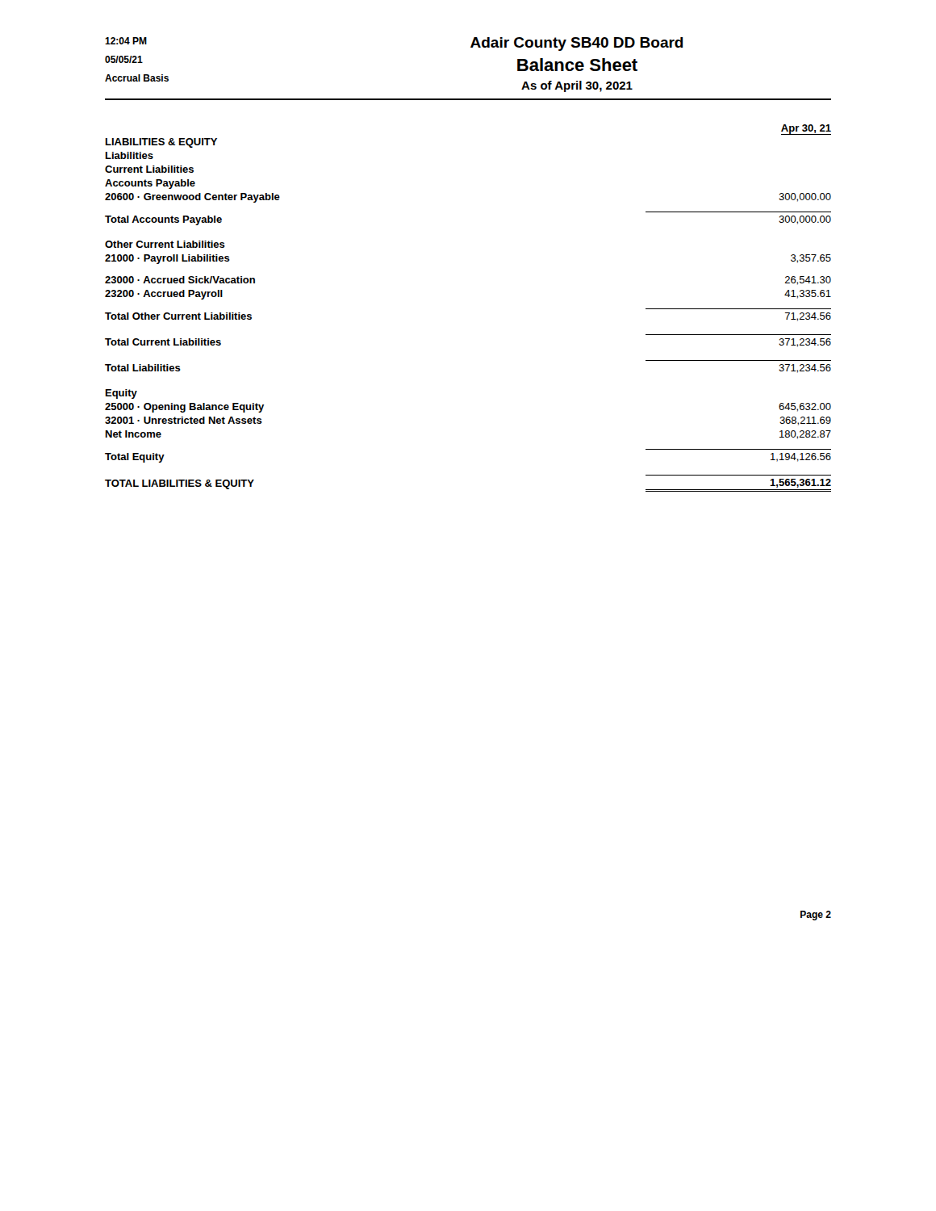12:04 PM
05/05/21
Accrual Basis
Adair County SB40 DD Board
Balance Sheet
As of April 30, 2021
| | Apr 30, 21 |
| LIABILITIES & EQUITY | |
| Liabilities | |
| Current Liabilities | |
| Accounts Payable | |
| 20600 · Greenwood Center Payable | 300,000.00 |
| Total Accounts Payable | 300,000.00 |
| Other Current Liabilities | |
| 21000 · Payroll Liabilities | 3,357.65 |
| 23000 · Accrued Sick/Vacation | 26,541.30 |
| 23200 · Accrued Payroll | 41,335.61 |
| Total Other Current Liabilities | 71,234.56 |
| Total Current Liabilities | 371,234.56 |
| Total Liabilities | 371,234.56 |
| Equity | |
| 25000 · Opening Balance Equity | 645,632.00 |
| 32001 · Unrestricted Net Assets | 368,211.69 |
| Net Income | 180,282.87 |
| Total Equity | 1,194,126.56 |
| TOTAL LIABILITIES & EQUITY | 1,565,361.12 |
Page 2